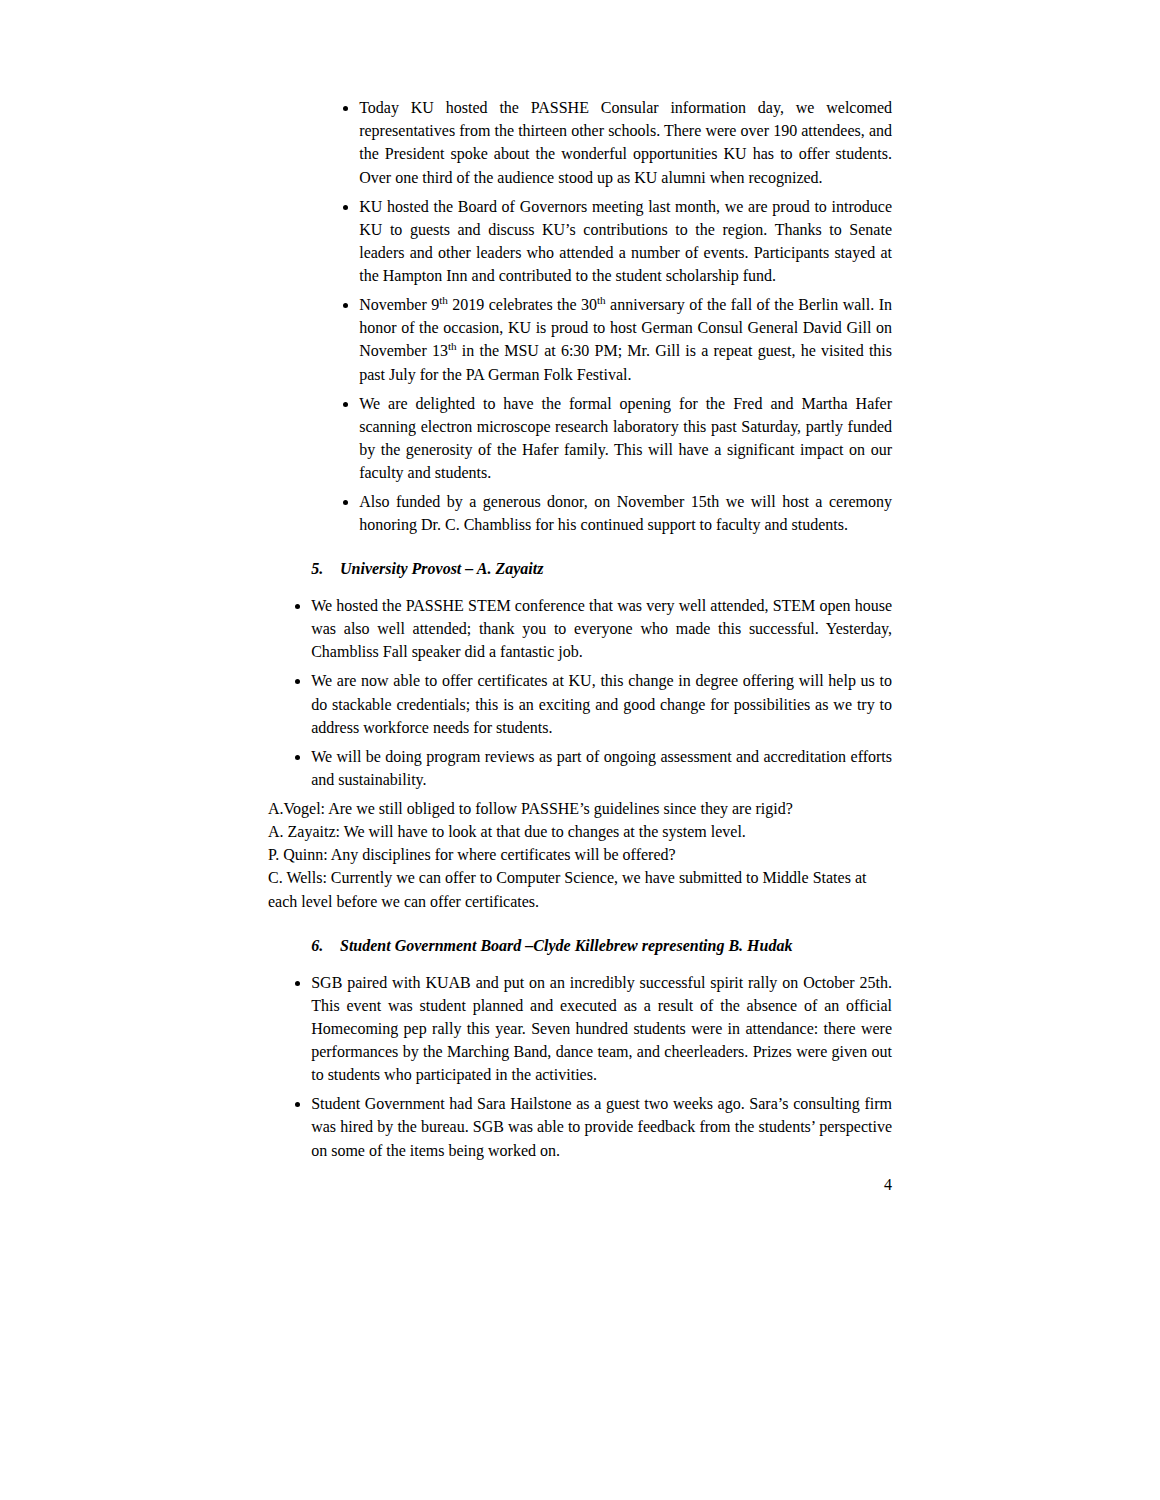Today KU hosted the PASSHE Consular information day, we welcomed representatives from the thirteen other schools. There were over 190 attendees, and the President spoke about the wonderful opportunities KU has to offer students. Over one third of the audience stood up as KU alumni when recognized.
KU hosted the Board of Governors meeting last month, we are proud to introduce KU to guests and discuss KU’s contributions to the region. Thanks to Senate leaders and other leaders who attended a number of events. Participants stayed at the Hampton Inn and contributed to the student scholarship fund.
November 9th 2019 celebrates the 30th anniversary of the fall of the Berlin wall. In honor of the occasion, KU is proud to host German Consul General David Gill on November 13th in the MSU at 6:30 PM; Mr. Gill is a repeat guest, he visited this past July for the PA German Folk Festival.
We are delighted to have the formal opening for the Fred and Martha Hafer scanning electron microscope research laboratory this past Saturday, partly funded by the generosity of the Hafer family. This will have a significant impact on our faculty and students.
Also funded by a generous donor, on November 15th we will host a ceremony honoring Dr. C. Chambliss for his continued support to faculty and students.
5. University Provost – A. Zayaitz
We hosted the PASSHE STEM conference that was very well attended, STEM open house was also well attended; thank you to everyone who made this successful. Yesterday, Chambliss Fall speaker did a fantastic job.
We are now able to offer certificates at KU, this change in degree offering will help us to do stackable credentials; this is an exciting and good change for possibilities as we try to address workforce needs for students.
We will be doing program reviews as part of ongoing assessment and accreditation efforts and sustainability.
A.Vogel: Are we still obliged to follow PASSHE’s guidelines since they are rigid?
A. Zayaitz: We will have to look at that due to changes at the system level.
P. Quinn: Any disciplines for where certificates will be offered?
C. Wells: Currently we can offer to Computer Science, we have submitted to Middle States at each level before we can offer certificates.
6. Student Government Board –Clyde Killebrew representing B. Hudak
SGB paired with KUAB and put on an incredibly successful spirit rally on October 25th. This event was student planned and executed as a result of the absence of an official Homecoming pep rally this year. Seven hundred students were in attendance: there were performances by the Marching Band, dance team, and cheerleaders. Prizes were given out to students who participated in the activities.
Student Government had Sara Hailstone as a guest two weeks ago. Sara’s consulting firm was hired by the bureau. SGB was able to provide feedback from the students’ perspective on some of the items being worked on.
4